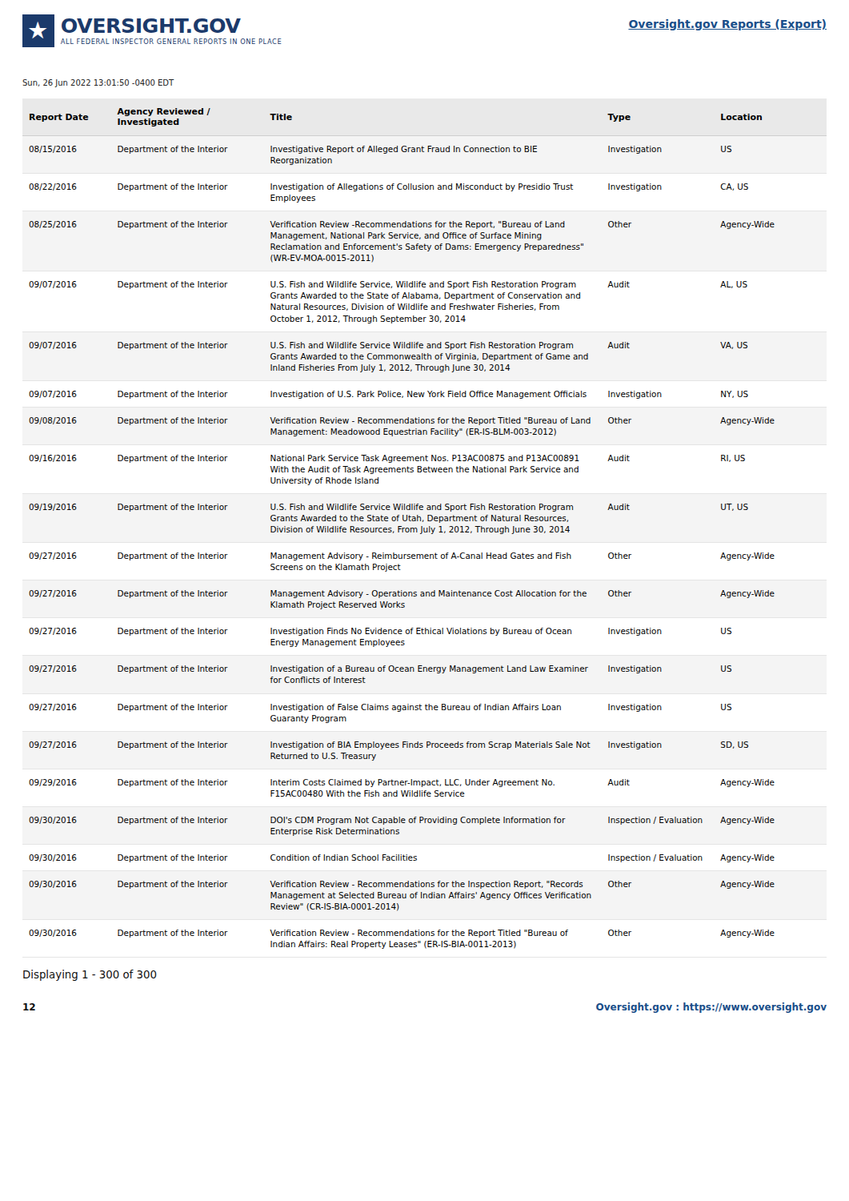★ OVERSIGHT.GOV
ALL FEDERAL INSPECTOR GENERAL REPORTS IN ONE PLACE
Oversight.gov Reports (Export)
Sun, 26 Jun 2022 13:01:50 -0400 EDT
| Report Date | Agency Reviewed / Investigated | Title | Type | Location |
| --- | --- | --- | --- | --- |
| 08/15/2016 | Department of the Interior | Investigative Report of Alleged Grant Fraud In Connection to BIE Reorganization | Investigation | US |
| 08/22/2016 | Department of the Interior | Investigation of Allegations of Collusion and Misconduct by Presidio Trust Employees | Investigation | CA, US |
| 08/25/2016 | Department of the Interior | Verification Review -Recommendations for the Report, "Bureau of Land Management, National Park Service, and Office of Surface Mining Reclamation and Enforcement's Safety of Dams: Emergency Preparedness" (WR-EV-MOA-0015-2011) | Other | Agency-Wide |
| 09/07/2016 | Department of the Interior | U.S. Fish and Wildlife Service, Wildlife and Sport Fish Restoration Program Grants Awarded to the State of Alabama, Department of Conservation and Natural Resources, Division of Wildlife and Freshwater Fisheries, From October 1, 2012, Through September 30, 2014 | Audit | AL, US |
| 09/07/2016 | Department of the Interior | U.S. Fish and Wildlife Service Wildlife and Sport Fish Restoration Program Grants Awarded to the Commonwealth of Virginia, Department of Game and Inland Fisheries From July 1, 2012, Through June 30, 2014 | Audit | VA, US |
| 09/07/2016 | Department of the Interior | Investigation of U.S. Park Police, New York Field Office Management Officials | Investigation | NY, US |
| 09/08/2016 | Department of the Interior | Verification Review - Recommendations for the Report Titled "Bureau of Land Management: Meadowood Equestrian Facility" (ER-IS-BLM-003-2012) | Other | Agency-Wide |
| 09/16/2016 | Department of the Interior | National Park Service Task Agreement Nos. P13AC00875 and P13AC00891 With the Audit of Task Agreements Between the National Park Service and University of Rhode Island | Audit | RI, US |
| 09/19/2016 | Department of the Interior | U.S. Fish and Wildlife Service Wildlife and Sport Fish Restoration Program Grants Awarded to the State of Utah, Department of Natural Resources, Division of Wildlife Resources, From July 1, 2012, Through June 30, 2014 | Audit | UT, US |
| 09/27/2016 | Department of the Interior | Management Advisory - Reimbursement of A-Canal Head Gates and Fish Screens on the Klamath Project | Other | Agency-Wide |
| 09/27/2016 | Department of the Interior | Management Advisory - Operations and Maintenance Cost Allocation for the Klamath Project Reserved Works | Other | Agency-Wide |
| 09/27/2016 | Department of the Interior | Investigation Finds No Evidence of Ethical Violations by Bureau of Ocean Energy Management Employees | Investigation | US |
| 09/27/2016 | Department of the Interior | Investigation of a Bureau of Ocean Energy Management Land Law Examiner for Conflicts of Interest | Investigation | US |
| 09/27/2016 | Department of the Interior | Investigation of False Claims against the Bureau of Indian Affairs Loan Guaranty Program | Investigation | US |
| 09/27/2016 | Department of the Interior | Investigation of BIA Employees Finds Proceeds from Scrap Materials Sale Not Returned to U.S. Treasury | Investigation | SD, US |
| 09/29/2016 | Department of the Interior | Interim Costs Claimed by Partner-Impact, LLC, Under Agreement No. F15AC00480 With the Fish and Wildlife Service | Audit | Agency-Wide |
| 09/30/2016 | Department of the Interior | DOI's CDM Program Not Capable of Providing Complete Information for Enterprise Risk Determinations | Inspection / Evaluation | Agency-Wide |
| 09/30/2016 | Department of the Interior | Condition of Indian School Facilities | Inspection / Evaluation | Agency-Wide |
| 09/30/2016 | Department of the Interior | Verification Review - Recommendations for the Inspection Report, "Records Management at Selected Bureau of Indian Affairs' Agency Offices Verification Review" (CR-IS-BIA-0001-2014) | Other | Agency-Wide |
| 09/30/2016 | Department of the Interior | Verification Review - Recommendations for the Report Titled "Bureau of Indian Affairs: Real Property Leases" (ER-IS-BIA-0011-2013) | Other | Agency-Wide |
Displaying 1 - 300 of 300
12 Oversight.gov : https://www.oversight.gov